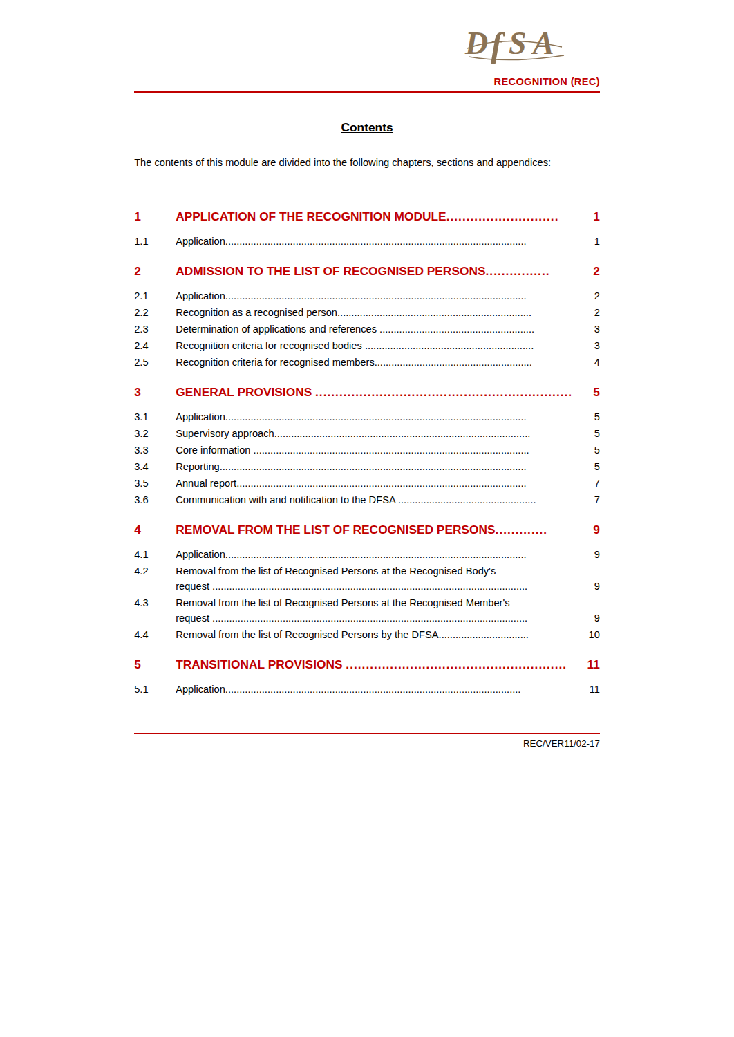D f S A
RECOGNITION (REC)
Contents
The contents of this module are divided into the following chapters, sections and appendices:
1 APPLICATION OF THE RECOGNITION MODULE............................ 1
1.1 Application........................................................................................................... 1
2 ADMISSION TO THE LIST OF RECOGNISED PERSONS................ 2
2.1 Application........................................................................................................... 2
2.2 Recognition as a recognised person..................................................................... 2
2.3 Determination of applications and references ....................................................... 3
2.4 Recognition criteria for recognised bodies ............................................................ 3
2.5 Recognition criteria for recognised members........................................................ 4
3 GENERAL PROVISIONS ................................................................ 5
3.1 Application........................................................................................................... 5
3.2 Supervisory approach........................................................................................... 5
3.3 Core information .................................................................................................. 5
3.4 Reporting............................................................................................................. 5
3.5 Annual report....................................................................................................... 7
3.6 Communication with and notification to the DFSA ................................................. 7
4 REMOVAL FROM THE LIST OF RECOGNISED PERSONS............. 9
4.1 Application........................................................................................................... 9
4.2 Removal from the list of Recognised Persons at the Recognised Body's request ................................................................................................................ 9
4.3 Removal from the list of Recognised Persons at the Recognised Member's request ................................................................................................................ 9
4.4 Removal from the list of Recognised Persons by the DFSA................................ 10
5 TRANSITIONAL PROVISIONS ....................................................... 11
5.1 Application......................................................................................................... 11
REC/VER11/02-17